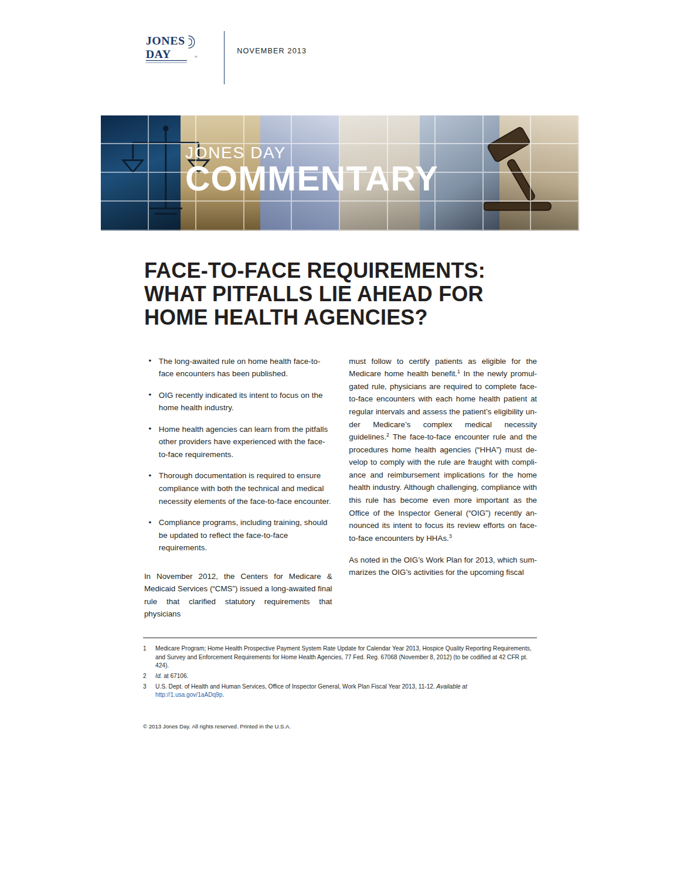JONES DAY ®
NOVEMBER 2013
JONES DAY
COMMENTARY
Face-to-Face Requirements: What Pitfalls Lie Ahead for Home Health Agencies?
The long-awaited rule on home health face-to-face encounters has been published.
OIG recently indicated its intent to focus on the home health industry.
Home health agencies can learn from the pitfalls other providers have experienced with the face-to-face requirements.
Thorough documentation is required to ensure compliance with both the technical and medical necessity elements of the face-to-face encounter.
Compliance programs, including training, should be updated to reflect the face-to-face requirements.
In November 2012, the Centers for Medicare & Medicaid Services (“CMS”) issued a long-awaited final rule that clarified statutory requirements that physicians
must follow to certify patients as eligible for the Medicare home health benefit.1 In the newly promulgated rule, physicians are required to complete face-to-face encounters with each home health patient at regular intervals and assess the patient’s eligibility under Medicare’s complex medical necessity guidelines.2 The face-to-face encounter rule and the procedures home health agencies (“HHA”) must develop to comply with the rule are fraught with compliance and reimbursement implications for the home health industry. Although challenging, compliance with this rule has become even more important as the Office of the Inspector General (“OIG”) recently announced its intent to focus its review efforts on face-to-face encounters by HHAs.3
As noted in the OIG’s Work Plan for 2013, which summarizes the OIG’s activities for the upcoming fiscal
Medicare Program; Home Health Prospective Payment System Rate Update for Calendar Year 2013, Hospice Quality Reporting Requirements, and Survey and Enforcement Requirements for Home Health Agencies, 77 Fed. Reg. 67068 (November 8, 2012) (to be codified at 42 CFR pt. 424).
Id. at 67106.
U.S. Dept. of Health and Human Services, Office of Inspector General, Work Plan Fiscal Year 2013, 11-12. Available at http://1.usa.gov/1aADq9p.
© 2013 Jones Day. All rights reserved. Printed in the U.S.A.